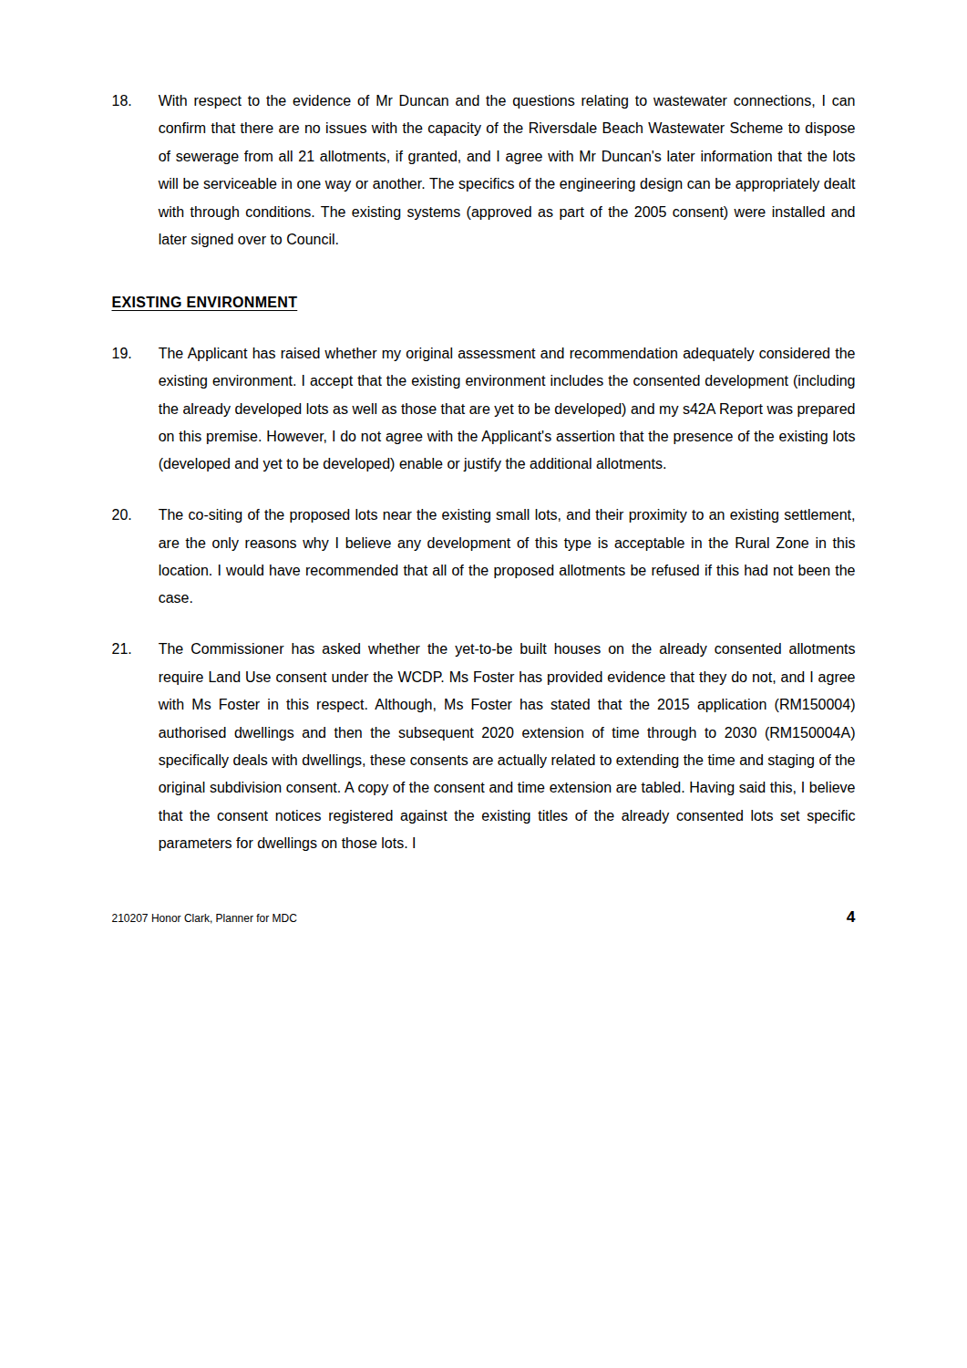With respect to the evidence of Mr Duncan and the questions relating to wastewater connections, I can confirm that there are no issues with the capacity of the Riversdale Beach Wastewater Scheme to dispose of sewerage from all 21 allotments, if granted, and I agree with Mr Duncan's later information that the lots will be serviceable in one way or another. The specifics of the engineering design can be appropriately dealt with through conditions. The existing systems (approved as part of the 2005 consent) were installed and later signed over to Council.
EXISTING ENVIRONMENT
The Applicant has raised whether my original assessment and recommendation adequately considered the existing environment. I accept that the existing environment includes the consented development (including the already developed lots as well as those that are yet to be developed) and my s42A Report was prepared on this premise. However, I do not agree with the Applicant's assertion that the presence of the existing lots (developed and yet to be developed) enable or justify the additional allotments.
The co-siting of the proposed lots near the existing small lots, and their proximity to an existing settlement, are the only reasons why I believe any development of this type is acceptable in the Rural Zone in this location. I would have recommended that all of the proposed allotments be refused if this had not been the case.
The Commissioner has asked whether the yet-to-be built houses on the already consented allotments require Land Use consent under the WCDP. Ms Foster has provided evidence that they do not, and I agree with Ms Foster in this respect. Although, Ms Foster has stated that the 2015 application (RM150004) authorised dwellings and then the subsequent 2020 extension of time through to 2030 (RM150004A) specifically deals with dwellings, these consents are actually related to extending the time and staging of the original subdivision consent. A copy of the consent and time extension are tabled. Having said this, I believe that the consent notices registered against the existing titles of the already consented lots set specific parameters for dwellings on those lots. I
210207 Honor Clark, Planner for MDC 4